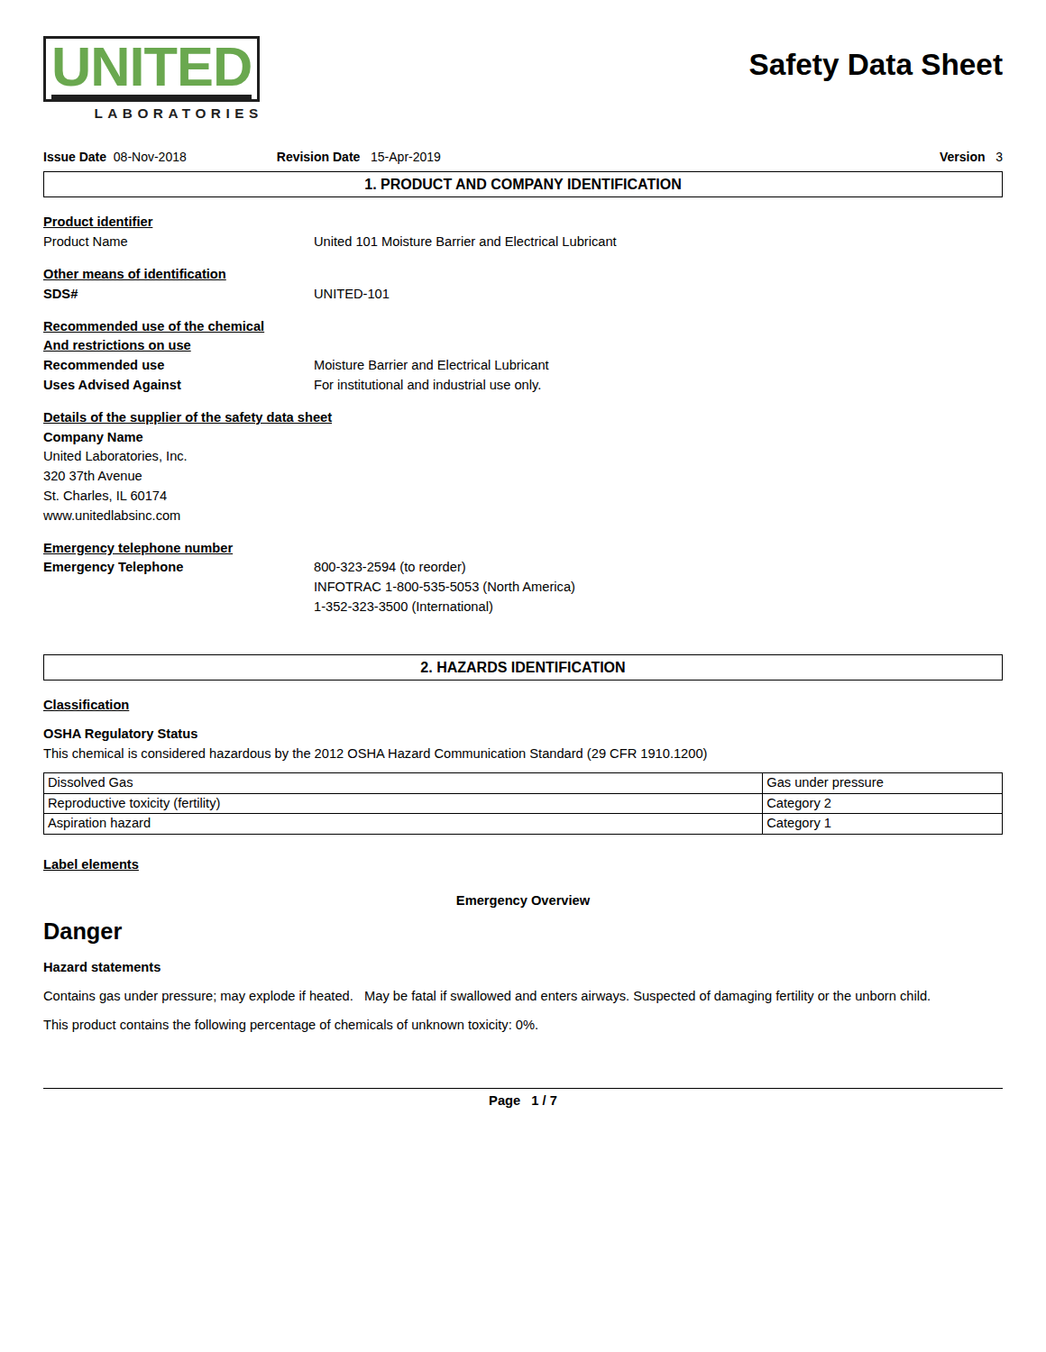UNITED
LABORATORIES
Safety Data Sheet
Issue Date 08-Nov-2018
Revision Date 15-Apr-2019
Version 3
1. PRODUCT AND COMPANY IDENTIFICATION
Product identifier
Product Name
United 101 Moisture Barrier and Electrical Lubricant
Other means of identification
SDS#
UNITED-101
Recommended use of the chemical
And restrictions on use
Recommended use
Moisture Barrier and Electrical Lubricant
Uses Advised Against
For institutional and industrial use only.
Details of the supplier of the safety data sheet
Company Name
United Laboratories, Inc.
320 37th Avenue
St. Charles, IL 60174
www.unitedlabsinc.com
Emergency telephone number
Emergency Telephone
800-323-2594 (to reorder)
INFOTRAC 1-800-535-5053 (North America)
1-352-323-3500 (International)
2. HAZARDS IDENTIFICATION
Classification
OSHA Regulatory Status
This chemical is considered hazardous by the 2012 OSHA Hazard Communication Standard (29 CFR 1910.1200)
| Dissolved Gas | Gas under pressure |
| Reproductive toxicity (fertility) | Category 2 |
| Aspiration hazard | Category 1 |
Label elements
Emergency Overview
Danger
Hazard statements
Contains gas under pressure; may explode if heated. May be fatal if swallowed and enters airways. Suspected of damaging fertility or the unborn child.
This product contains the following percentage of chemicals of unknown toxicity: 0%.
Page 1 / 7